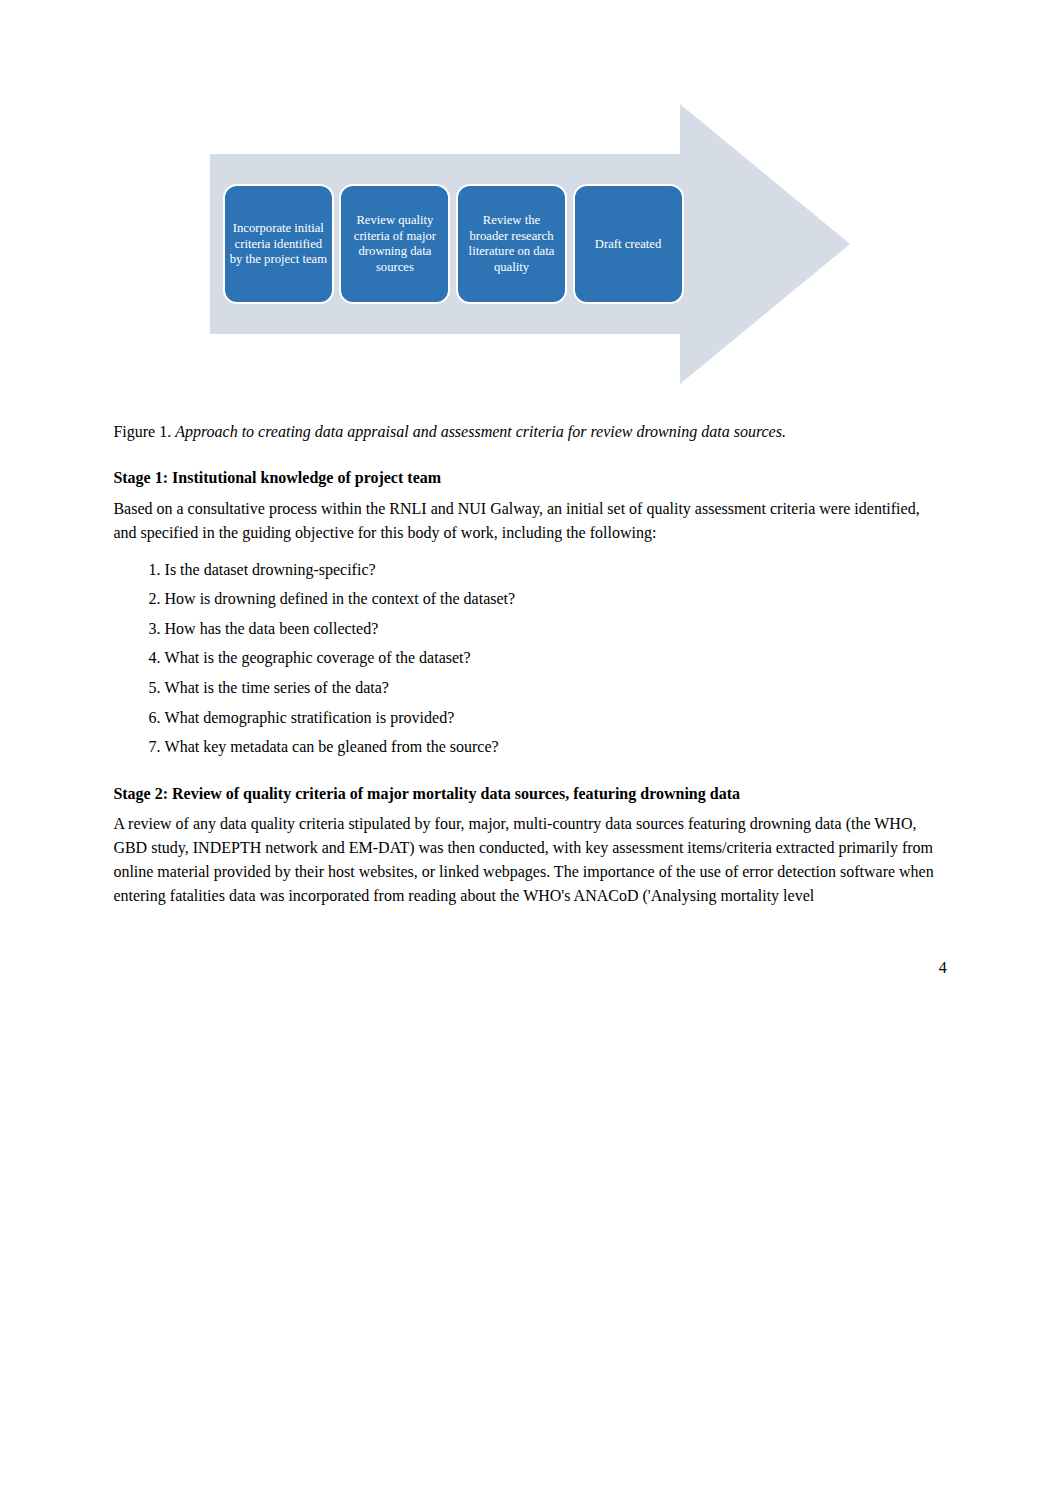Incorporate initial criteria identified by the project team
Review quality criteria of major drowning data sources
Review the broader research literature on data quality
Draft created
Figure 1. Approach to creating data appraisal and assessment criteria for review drowning data sources.
Stage 1: Institutional knowledge of project team
Based on a consultative process within the RNLI and NUI Galway, an initial set of quality assessment criteria were identified, and specified in the guiding objective for this body of work, including the following:
Is the dataset drowning-specific?
How is drowning defined in the context of the dataset?
How has the data been collected?
What is the geographic coverage of the dataset?
What is the time series of the data?
What demographic stratification is provided?
What key metadata can be gleaned from the source?
Stage 2: Review of quality criteria of major mortality data sources, featuring drowning data
A review of any data quality criteria stipulated by four, major, multi-country data sources featuring drowning data (the WHO, GBD study, INDEPTH network and EM-DAT) was then conducted, with key assessment items/criteria extracted primarily from online material provided by their host websites, or linked webpages. The importance of the use of error detection software when entering fatalities data was incorporated from reading about the WHO's ANACoD ('Analysing mortality level
4